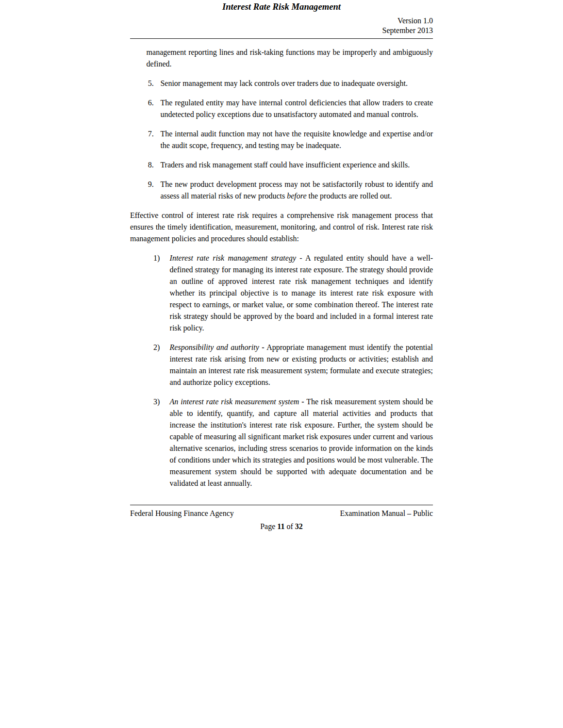Interest Rate Risk Management
Version 1.0
September 2013
management reporting lines and risk-taking functions may be improperly and ambiguously defined.
Senior management may lack controls over traders due to inadequate oversight.
The regulated entity may have internal control deficiencies that allow traders to create undetected policy exceptions due to unsatisfactory automated and manual controls.
The internal audit function may not have the requisite knowledge and expertise and/or the audit scope, frequency, and testing may be inadequate.
Traders and risk management staff could have insufficient experience and skills.
The new product development process may not be satisfactorily robust to identify and assess all material risks of new products before the products are rolled out.
Effective control of interest rate risk requires a comprehensive risk management process that ensures the timely identification, measurement, monitoring, and control of risk. Interest rate risk management policies and procedures should establish:
Interest rate risk management strategy - A regulated entity should have a well-defined strategy for managing its interest rate exposure. The strategy should provide an outline of approved interest rate risk management techniques and identify whether its principal objective is to manage its interest rate risk exposure with respect to earnings, or market value, or some combination thereof. The interest rate risk strategy should be approved by the board and included in a formal interest rate risk policy.
Responsibility and authority - Appropriate management must identify the potential interest rate risk arising from new or existing products or activities; establish and maintain an interest rate risk measurement system; formulate and execute strategies; and authorize policy exceptions.
An interest rate risk measurement system - The risk measurement system should be able to identify, quantify, and capture all material activities and products that increase the institution's interest rate risk exposure. Further, the system should be capable of measuring all significant market risk exposures under current and various alternative scenarios, including stress scenarios to provide information on the kinds of conditions under which its strategies and positions would be most vulnerable. The measurement system should be supported with adequate documentation and be validated at least annually.
Federal Housing Finance Agency Examination Manual – Public
Page 11 of 32